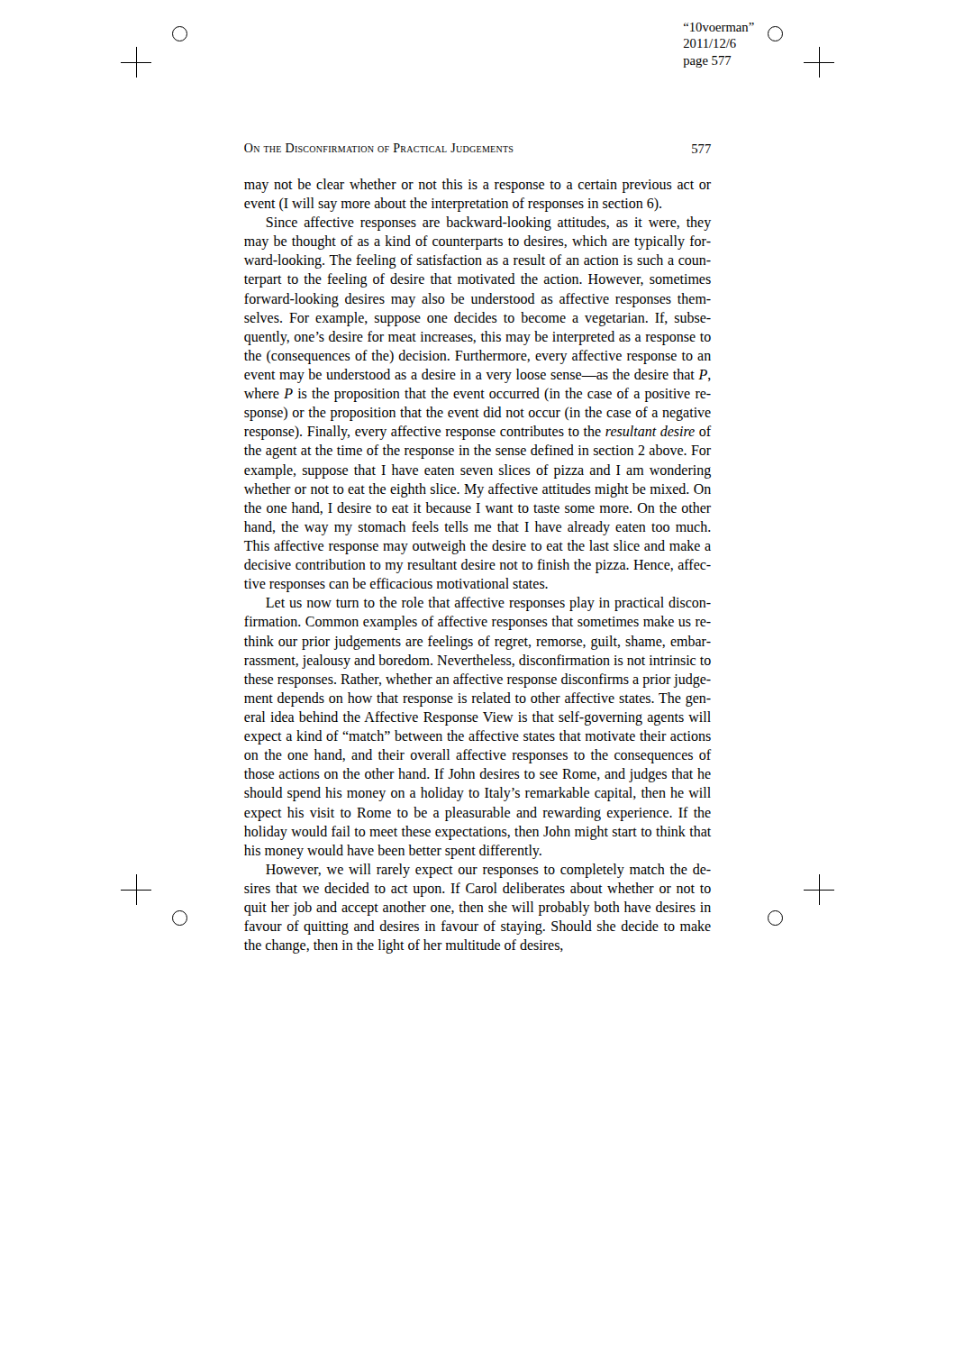“10voerman”
2011/12/6
page 577
On the Disconfirmation of Practical Judgements 577
may not be clear whether or not this is a response to a certain previous act or event (I will say more about the interpretation of responses in section 6).
Since affective responses are backward-looking attitudes, as it were, they may be thought of as a kind of counterparts to desires, which are typically forward-looking. The feeling of satisfaction as a result of an action is such a counterpart to the feeling of desire that motivated the action. However, sometimes forward-looking desires may also be understood as affective responses themselves. For example, suppose one decides to become a vegetarian. If, subsequently, one’s desire for meat increases, this may be interpreted as a response to the (consequences of the) decision. Furthermore, every affective response to an event may be understood as a desire in a very loose sense—as the desire that P, where P is the proposition that the event occurred (in the case of a positive response) or the proposition that the event did not occur (in the case of a negative response). Finally, every affective response contributes to the resultant desire of the agent at the time of the response in the sense defined in section 2 above. For example, suppose that I have eaten seven slices of pizza and I am wondering whether or not to eat the eighth slice. My affective attitudes might be mixed. On the one hand, I desire to eat it because I want to taste some more. On the other hand, the way my stomach feels tells me that I have already eaten too much. This affective response may outweigh the desire to eat the last slice and make a decisive contribution to my resultant desire not to finish the pizza. Hence, affective responses can be efficacious motivational states.
Let us now turn to the role that affective responses play in practical disconfirmation. Common examples of affective responses that sometimes make us rethink our prior judgements are feelings of regret, remorse, guilt, shame, embarrassment, jealousy and boredom. Nevertheless, disconfirmation is not intrinsic to these responses. Rather, whether an affective response disconfirms a prior judgement depends on how that response is related to other affective states. The general idea behind the Affective Response View is that self-governing agents will expect a kind of “match” between the affective states that motivate their actions on the one hand, and their overall affective responses to the consequences of those actions on the other hand. If John desires to see Rome, and judges that he should spend his money on a holiday to Italy’s remarkable capital, then he will expect his visit to Rome to be a pleasurable and rewarding experience. If the holiday would fail to meet these expectations, then John might start to think that his money would have been better spent differently.
However, we will rarely expect our responses to completely match the desires that we decided to act upon. If Carol deliberates about whether or not to quit her job and accept another one, then she will probably both have desires in favour of quitting and desires in favour of staying. Should she decide to make the change, then in the light of her multitude of desires,